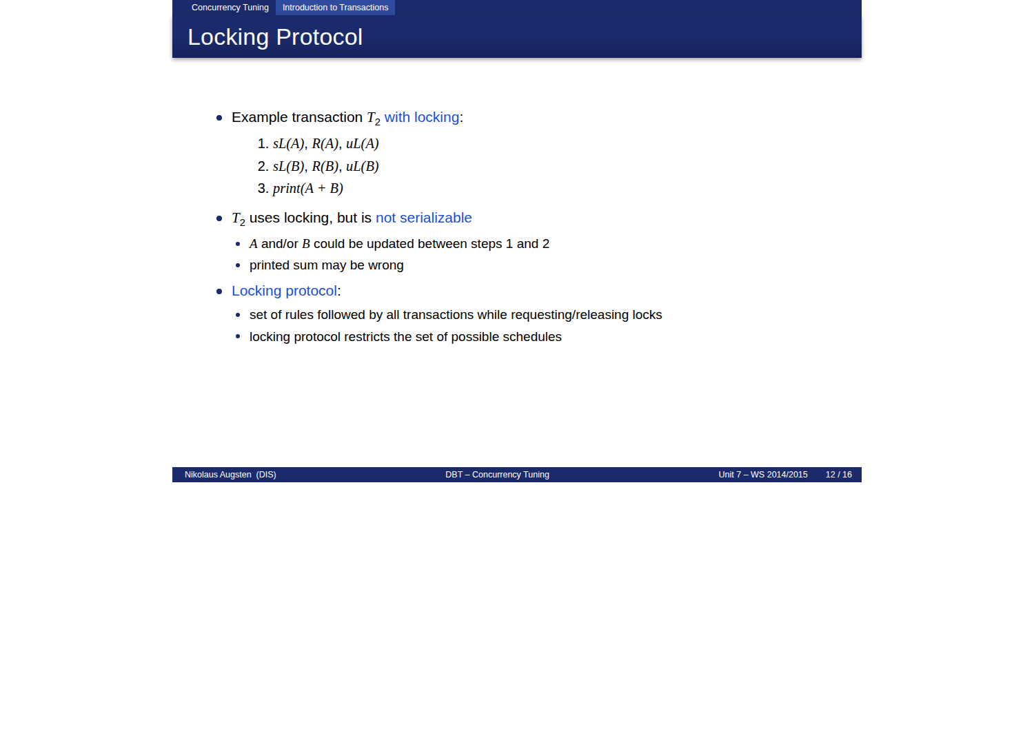Concurrency Tuning Introduction to Transactions
Locking Protocol
Example transaction T2 with locking:
sL(A), R(A), uL(A)
sL(B), R(B), uL(B)
print(A + B)
T2 uses locking, but is not serializable
A and/or B could be updated between steps 1 and 2
printed sum may be wrong
Locking protocol:
set of rules followed by all transactions while requesting/releasing locks
locking protocol restricts the set of possible schedules
Nikolaus Augsten (DIS) DBT – Concurrency Tuning Unit 7 – WS 2014/2015 12 / 16